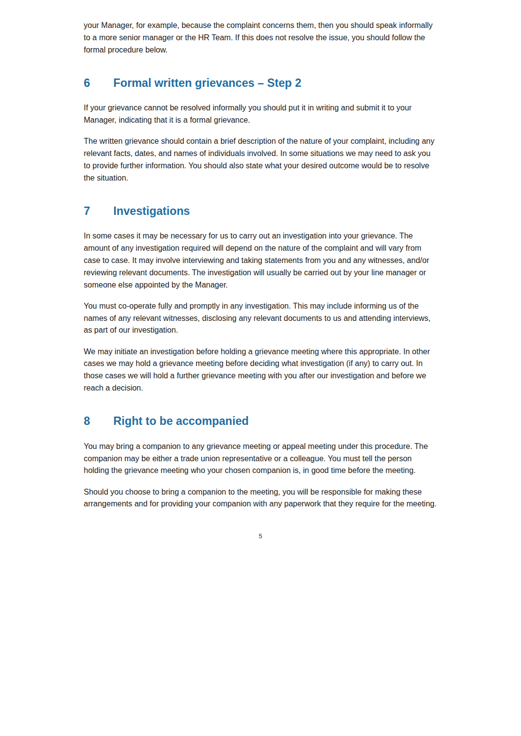your Manager, for example, because the complaint concerns them, then you should speak informally to a more senior manager or the HR Team. If this does not resolve the issue, you should follow the formal procedure below.
6 Formal written grievances – Step 2
If your grievance cannot be resolved informally you should put it in writing and submit it to your Manager, indicating that it is a formal grievance.
The written grievance should contain a brief description of the nature of your complaint, including any relevant facts, dates, and names of individuals involved. In some situations we may need to ask you to provide further information. You should also state what your desired outcome would be to resolve the situation.
7 Investigations
In some cases it may be necessary for us to carry out an investigation into your grievance. The amount of any investigation required will depend on the nature of the complaint and will vary from case to case. It may involve interviewing and taking statements from you and any witnesses, and/or reviewing relevant documents. The investigation will usually be carried out by your line manager or someone else appointed by the Manager.
You must co-operate fully and promptly in any investigation. This may include informing us of the names of any relevant witnesses, disclosing any relevant documents to us and attending interviews, as part of our investigation.
We may initiate an investigation before holding a grievance meeting where this appropriate. In other cases we may hold a grievance meeting before deciding what investigation (if any) to carry out. In those cases we will hold a further grievance meeting with you after our investigation and before we reach a decision.
8 Right to be accompanied
You may bring a companion to any grievance meeting or appeal meeting under this procedure. The companion may be either a trade union representative or a colleague. You must tell the person holding the grievance meeting who your chosen companion is, in good time before the meeting.
Should you choose to bring a companion to the meeting, you will be responsible for making these arrangements and for providing your companion with any paperwork that they require for the meeting.
5